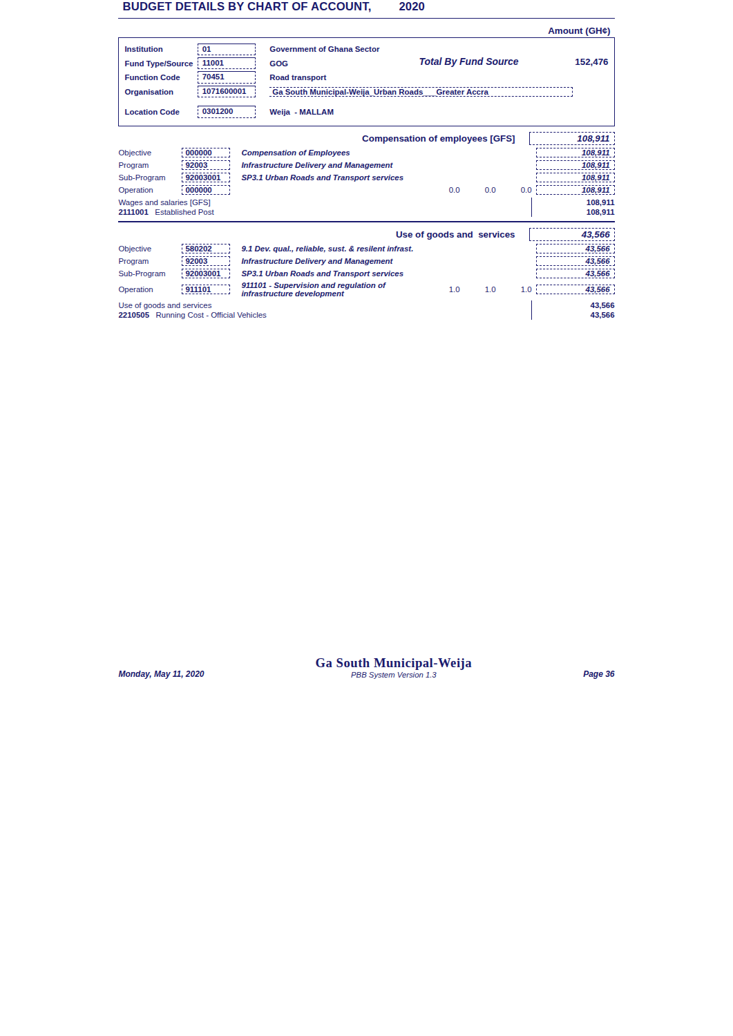BUDGET DETAILS BY CHART OF ACCOUNT,
2020
Amount (GH¢)
| Institution | 01 | Government of Ghana Sector | |
| Fund Type/Source | 11001 | GOG | |
| Function Code | 70451 | Road transport | |
| Organisation | 1071600001 | Ga South Municipal-Weija_Urban Roads___Greater Accra | |
| Location Code | 0301200 | Weija - MALLAM | |
Total By Fund Source
152,476
Compensation of employees [GFS]
108,911
| Objective | 000000 | Compensation of Employees | | | | 108,911 |
| Program | 92003 | Infrastructure Delivery and Management | | | | 108,911 |
| Sub-Program | 92003001 | SP3.1 Urban Roads and Transport services | | | | 108,911 |
| Operation | 000000 | | 0.0 | 0.0 | 0.0 | 108,911 |
| Wages and salaries [GFS] | 108,911 |
| 2111001 Established Post | 108,911 |
Use of goods and services
43,566
| Objective | 580202 | 9.1 Dev. qual., reliable, sust. & resilent infrast. | | | | 43,566 |
| Program | 92003 | Infrastructure Delivery and Management | | | | 43,566 |
| Sub-Program | 92003001 | SP3.1 Urban Roads and Transport services | | | | 43,566 |
| Operation | 911101 | 911101 - Supervision and regulation of infrastructure development | 1.0 | 1.0 | 1.0 | 43,566 |
| Use of goods and services | 43,566 |
| 2210505 Running Cost - Official Vehicles | 43,566 |
Monday, May 11, 2020
Ga South Municipal-Weija
PBB System Version 1.3
Page 36